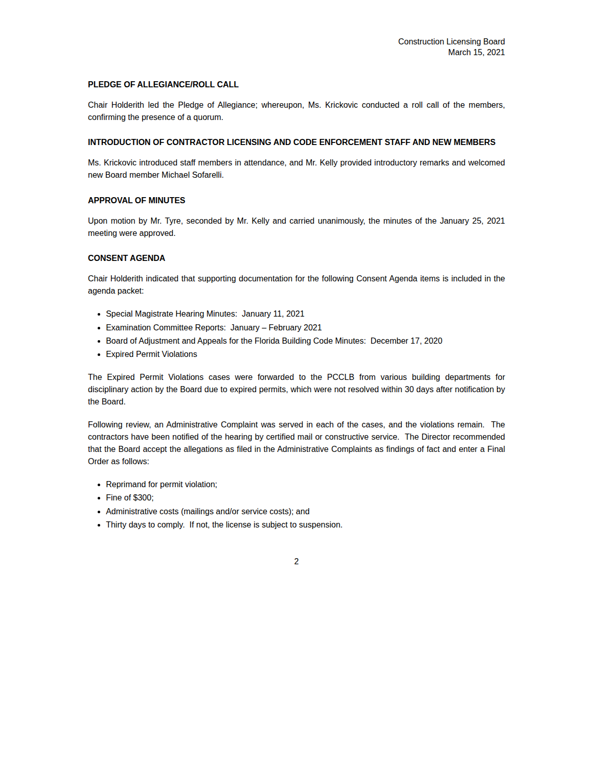Construction Licensing Board
March 15, 2021
Pledge of Allegiance/Roll Call
Chair Holderith led the Pledge of Allegiance; whereupon, Ms. Krickovic conducted a roll call of the members, confirming the presence of a quorum.
Introduction of Contractor Licensing and Code Enforcement Staff and New Members
Ms. Krickovic introduced staff members in attendance, and Mr. Kelly provided introductory remarks and welcomed new Board member Michael Sofarelli.
Approval of Minutes
Upon motion by Mr. Tyre, seconded by Mr. Kelly and carried unanimously, the minutes of the January 25, 2021 meeting were approved.
Consent Agenda
Chair Holderith indicated that supporting documentation for the following Consent Agenda items is included in the agenda packet:
Special Magistrate Hearing Minutes: January 11, 2021
Examination Committee Reports: January – February 2021
Board of Adjustment and Appeals for the Florida Building Code Minutes: December 17, 2020
Expired Permit Violations
The Expired Permit Violations cases were forwarded to the PCCLB from various building departments for disciplinary action by the Board due to expired permits, which were not resolved within 30 days after notification by the Board.
Following review, an Administrative Complaint was served in each of the cases, and the violations remain. The contractors have been notified of the hearing by certified mail or constructive service. The Director recommended that the Board accept the allegations as filed in the Administrative Complaints as findings of fact and enter a Final Order as follows:
Reprimand for permit violation;
Fine of $300;
Administrative costs (mailings and/or service costs); and
Thirty days to comply. If not, the license is subject to suspension.
2